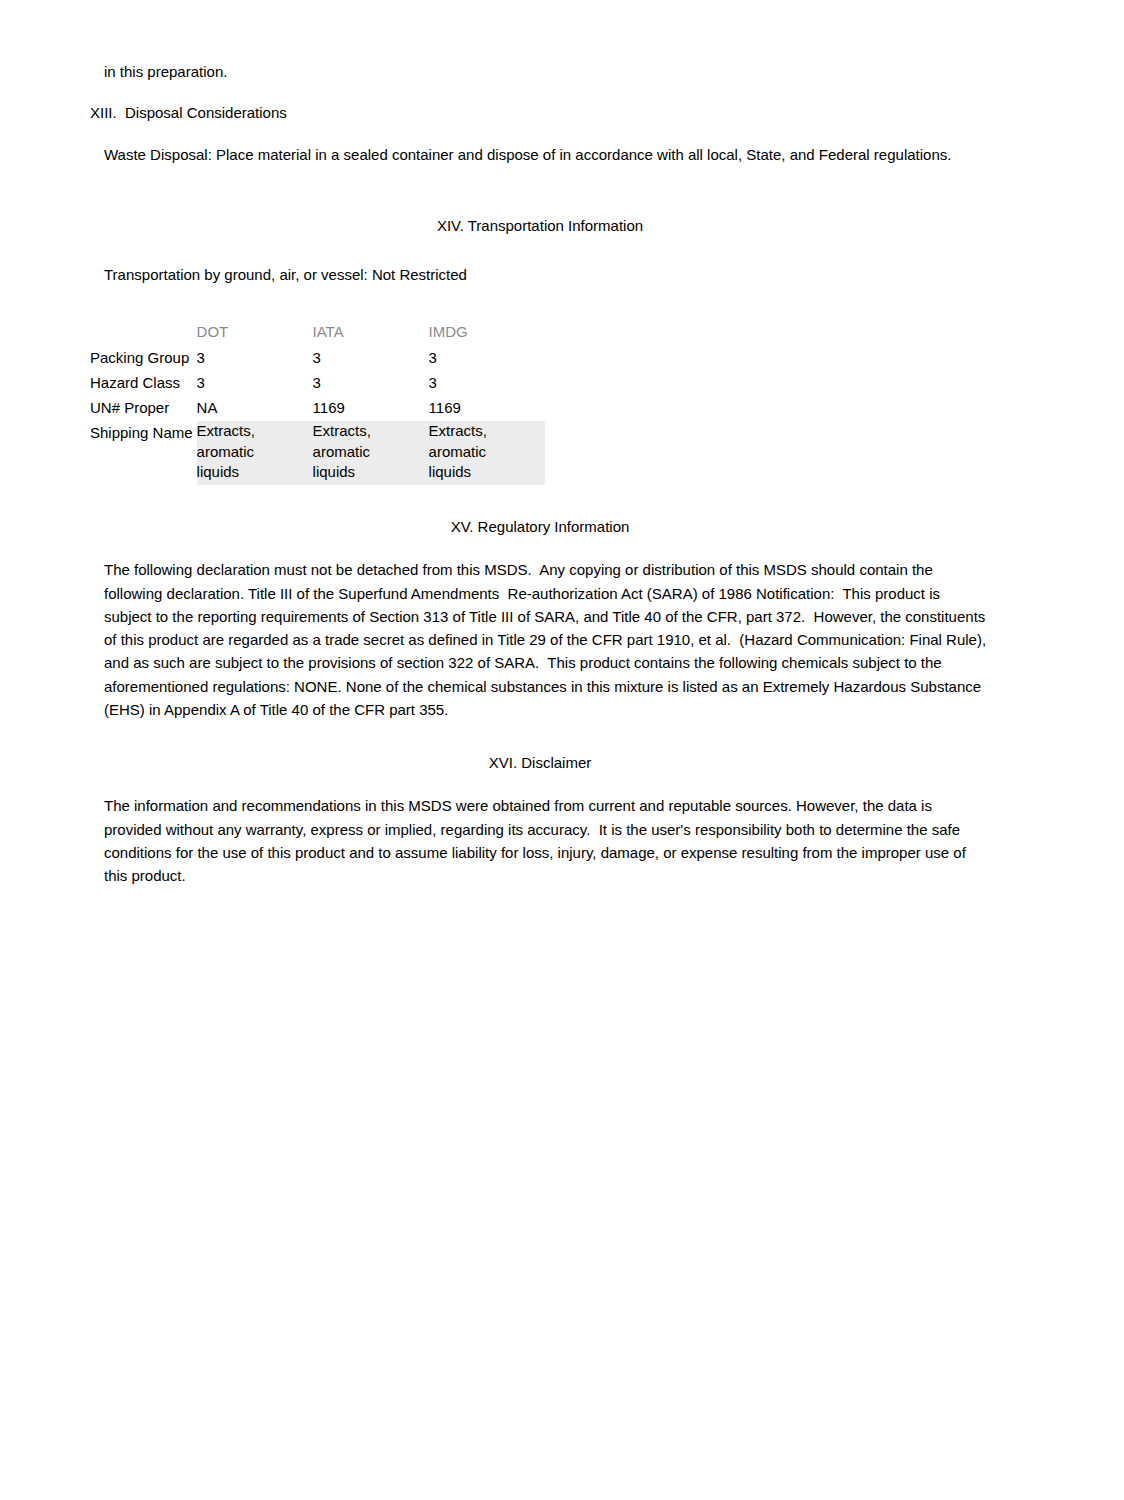in this preparation.
XIII. Disposal Considerations
Waste Disposal: Place material in a sealed container and dispose of in accordance with all local, State, and Federal regulations.
XIV. Transportation Information
Transportation by ground, air, or vessel: Not Restricted
| | DOT | IATA | IMDG |
| --- | --- | --- | --- |
| Packing Group | 3 | 3 | 3 |
| Hazard Class | 3 | 3 | 3 |
| UN# Proper | NA | 1169 | 1169 |
| Shipping Name | Extracts, aromatic liquids | Extracts, aromatic liquids | Extracts, aromatic liquids |
XV. Regulatory Information
The following declaration must not be detached from this MSDS. Any copying or distribution of this MSDS should contain the following declaration. Title III of the Superfund Amendments Re-authorization Act (SARA) of 1986 Notification: This product is subject to the reporting requirements of Section 313 of Title III of SARA, and Title 40 of the CFR, part 372. However, the constituents of this product are regarded as a trade secret as defined in Title 29 of the CFR part 1910, et al. (Hazard Communication: Final Rule), and as such are subject to the provisions of section 322 of SARA. This product contains the following chemicals subject to the aforementioned regulations: NONE. None of the chemical substances in this mixture is listed as an Extremely Hazardous Substance (EHS) in Appendix A of Title 40 of the CFR part 355.
XVI. Disclaimer
The information and recommendations in this MSDS were obtained from current and reputable sources. However, the data is provided without any warranty, express or implied, regarding its accuracy. It is the user's responsibility both to determine the safe conditions for the use of this product and to assume liability for loss, injury, damage, or expense resulting from the improper use of this product.